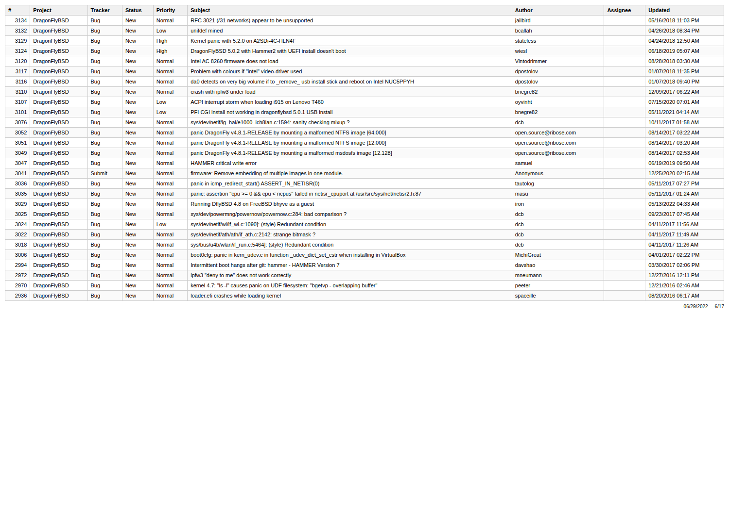| # | Project | Tracker | Status | Priority | Subject | Author | Assignee | Updated |
| --- | --- | --- | --- | --- | --- | --- | --- | --- |
| 3134 | DragonFlyBSD | Bug | New | Normal | RFC 3021 (/31 networks) appear to be unsupported | jailbird | | 05/16/2018 11:03 PM |
| 3132 | DragonFlyBSD | Bug | New | Low | unifdef mined | bcallah | | 04/26/2018 08:34 PM |
| 3129 | DragonFlyBSD | Bug | New | High | Kernel panic with 5.2.0 on A2SDi-4C-HLN4F | stateless | | 04/24/2018 12:50 AM |
| 3124 | DragonFlyBSD | Bug | New | High | DragonFlyBSD 5.0.2 with Hammer2 with UEFI install doesn't boot | wiesl | | 06/18/2019 05:07 AM |
| 3120 | DragonFlyBSD | Bug | New | Normal | Intel AC 8260 firmware does not load | Vintodrimmer | | 08/28/2018 03:30 AM |
| 3117 | DragonFlyBSD | Bug | New | Normal | Problem with colours if "intel" video-driver used | dpostolov | | 01/07/2018 11:35 PM |
| 3116 | DragonFlyBSD | Bug | New | Normal | da0 detects on very big volume if to _remove_ usb install stick and reboot on Intel NUC5PPYH | dpostolov | | 01/07/2018 09:40 PM |
| 3110 | DragonFlyBSD | Bug | New | Normal | crash with ipfw3 under load | bnegre82 | | 12/09/2017 06:22 AM |
| 3107 | DragonFlyBSD | Bug | New | Low | ACPI interrupt storm when loading i915 on Lenovo T460 | oyvinht | | 07/15/2020 07:01 AM |
| 3101 | DragonFlyBSD | Bug | New | Low | PFI CGI install not working in dragonflybsd 5.0.1 USB install | bnegre82 | | 05/11/2021 04:14 AM |
| 3076 | DragonFlyBSD | Bug | New | Normal | sys/dev/netif/ig_hal/e1000_ich8lan.c:1594: sanity checking mixup ? | dcb | | 10/11/2017 01:58 AM |
| 3052 | DragonFlyBSD | Bug | New | Normal | panic DragonFly v4.8.1-RELEASE by mounting a malformed NTFS image [64.000] | open.source@ribose.com | | 08/14/2017 03:22 AM |
| 3051 | DragonFlyBSD | Bug | New | Normal | panic DragonFly v4.8.1-RELEASE by mounting a malformed NTFS image [12.000] | open.source@ribose.com | | 08/14/2017 03:20 AM |
| 3049 | DragonFlyBSD | Bug | New | Normal | panic DragonFly v4.8.1-RELEASE by mounting a malformed msdosfs image [12.128] | open.source@ribose.com | | 08/14/2017 02:53 AM |
| 3047 | DragonFlyBSD | Bug | New | Normal | HAMMER critical write error | samuel | | 06/19/2019 09:50 AM |
| 3041 | DragonFlyBSD | Submit | New | Normal | firmware: Remove embedding of multiple images in one module. | Anonymous | | 12/25/2020 02:15 AM |
| 3036 | DragonFlyBSD | Bug | New | Normal | panic in icmp_redirect_start() ASSERT_IN_NETISR(0) | tautolog | | 05/11/2017 07:27 PM |
| 3035 | DragonFlyBSD | Bug | New | Normal | panic: assertion "cpu >= 0 && cpu < ncpus" failed in netisr_cpuport at /usr/src/sys/net/netisr2.h:87 | masu | | 05/11/2017 01:24 AM |
| 3029 | DragonFlyBSD | Bug | New | Normal | Running DflyBSD 4.8 on FreeBSD bhyve as a guest | iron | | 05/13/2022 04:33 AM |
| 3025 | DragonFlyBSD | Bug | New | Normal | sys/dev/powermng/powernow/powernow.c:284: bad comparison ? | dcb | | 09/23/2017 07:45 AM |
| 3024 | DragonFlyBSD | Bug | New | Low | sys/dev/netif/wi/if_wi.c:1090]: (style) Redundant condition | dcb | | 04/11/2017 11:56 AM |
| 3022 | DragonFlyBSD | Bug | New | Normal | sys/dev/netif/ath/ath/if_ath.c:2142: strange bitmask ? | dcb | | 04/11/2017 11:49 AM |
| 3018 | DragonFlyBSD | Bug | New | Normal | sys/bus/u4b/wlan/if_run.c:5464]: (style) Redundant condition | dcb | | 04/11/2017 11:26 AM |
| 3006 | DragonFlyBSD | Bug | New | Normal | boot0cfg: panic in kern_udev.c in function _udev_dict_set_cstr when installing in VirtualBox | MichiGreat | | 04/01/2017 02:22 PM |
| 2994 | DragonFlyBSD | Bug | New | Normal | Intermittent boot hangs after git: hammer - HAMMER Version 7 | davshao | | 03/30/2017 02:06 PM |
| 2972 | DragonFlyBSD | Bug | New | Normal | ipfw3 "deny to me" does not work correctly | mneumann | | 12/27/2016 12:11 PM |
| 2970 | DragonFlyBSD | Bug | New | Normal | kernel 4.7: "ls -l" causes panic on UDF filesystem: "bgetvp - overlapping buffer" | peeter | | 12/21/2016 02:46 AM |
| 2936 | DragonFlyBSD | Bug | New | Normal | loader.efi crashes while loading kernel | spaceille | | 08/20/2016 06:17 AM |
06/29/2022 6/17